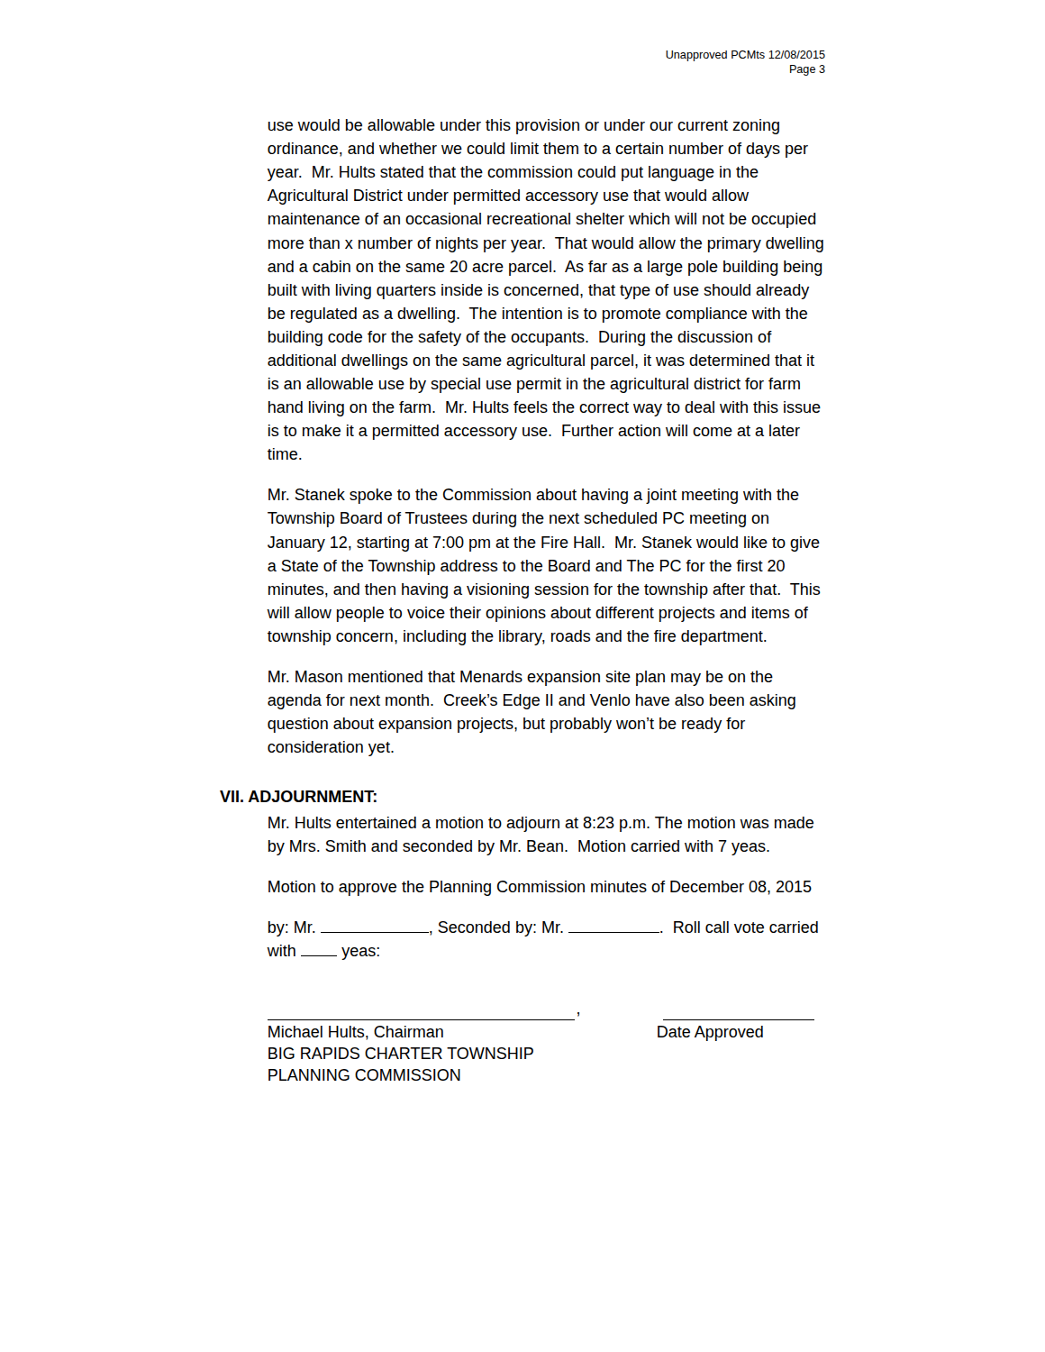Unapproved PCMts 12/08/2015
Page 3
use would be allowable under this provision or under our current zoning ordinance, and whether we could limit them to a certain number of days per year. Mr. Hults stated that the commission could put language in the Agricultural District under permitted accessory use that would allow maintenance of an occasional recreational shelter which will not be occupied more than x number of nights per year. That would allow the primary dwelling and a cabin on the same 20 acre parcel. As far as a large pole building being built with living quarters inside is concerned, that type of use should already be regulated as a dwelling. The intention is to promote compliance with the building code for the safety of the occupants. During the discussion of additional dwellings on the same agricultural parcel, it was determined that it is an allowable use by special use permit in the agricultural district for farm hand living on the farm. Mr. Hults feels the correct way to deal with this issue is to make it a permitted accessory use. Further action will come at a later time.
Mr. Stanek spoke to the Commission about having a joint meeting with the Township Board of Trustees during the next scheduled PC meeting on January 12, starting at 7:00 pm at the Fire Hall. Mr. Stanek would like to give a State of the Township address to the Board and The PC for the first 20 minutes, and then having a visioning session for the township after that. This will allow people to voice their opinions about different projects and items of township concern, including the library, roads and the fire department.
Mr. Mason mentioned that Menards expansion site plan may be on the agenda for next month. Creek’s Edge II and Venlo have also been asking question about expansion projects, but probably won’t be ready for consideration yet.
VII. ADJOURNMENT:
Mr. Hults entertained a motion to adjourn at 8:23 p.m. The motion was made by Mrs. Smith and seconded by Mr. Bean. Motion carried with 7 yeas.
Motion to approve the Planning Commission minutes of December 08, 2015
by: Mr. , Seconded by: Mr. . Roll call vote carried with yeas:
,
Michael Hults, Chairman
BIG RAPIDS CHARTER TOWNSHIP
PLANNING COMMISSION
Date Approved